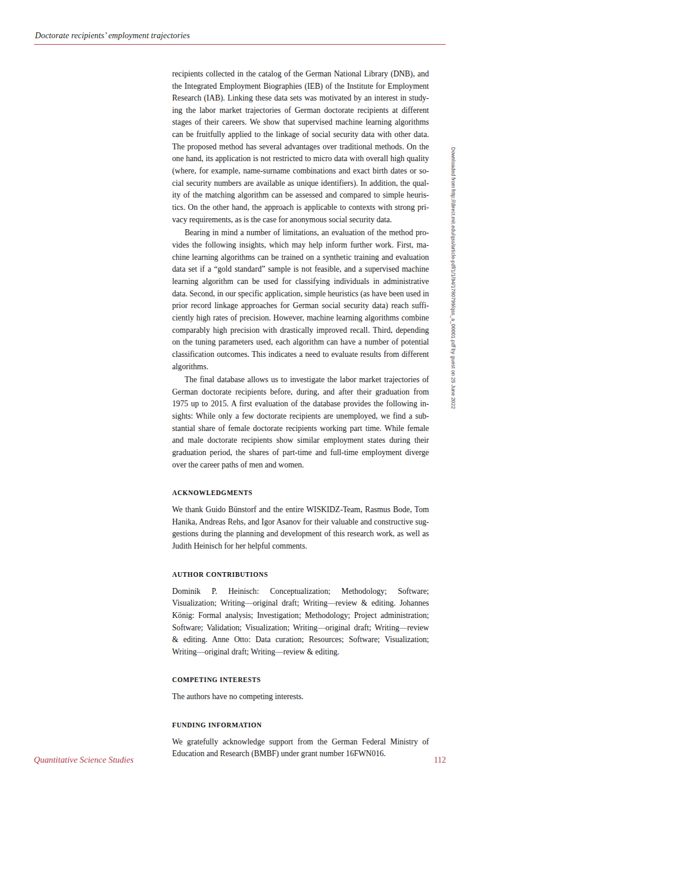Doctorate recipients’ employment trajectories
recipients collected in the catalog of the German National Library (DNB), and the Integrated Employment Biographies (IEB) of the Institute for Employment Research (IAB). Linking these data sets was motivated by an interest in studying the labor market trajectories of German doctorate recipients at different stages of their careers. We show that supervised machine learning algorithms can be fruitfully applied to the linkage of social security data with other data. The proposed method has several advantages over traditional methods. On the one hand, its application is not restricted to micro data with overall high quality (where, for example, name-surname combinations and exact birth dates or social security numbers are available as unique identifiers). In addition, the quality of the matching algorithm can be assessed and compared to simple heuristics. On the other hand, the approach is applicable to contexts with strong privacy requirements, as is the case for anonymous social security data.
Bearing in mind a number of limitations, an evaluation of the method provides the following insights, which may help inform further work. First, machine learning algorithms can be trained on a synthetic training and evaluation data set if a “gold standard” sample is not feasible, and a supervised machine learning algorithm can be used for classifying individuals in administrative data. Second, in our specific application, simple heuristics (as have been used in prior record linkage approaches for German social security data) reach sufficiently high rates of precision. However, machine learning algorithms combine comparably high precision with drastically improved recall. Third, depending on the tuning parameters used, each algorithm can have a number of potential classification outcomes. This indicates a need to evaluate results from different algorithms.
The final database allows us to investigate the labor market trajectories of German doctorate recipients before, during, and after their graduation from 1975 up to 2015. A first evaluation of the database provides the following insights: While only a few doctorate recipients are unemployed, we find a substantial share of female doctorate recipients working part time. While female and male doctorate recipients show similar employment states during their graduation period, the shares of part-time and full-time employment diverge over the career paths of men and women.
Acknowledgments
We thank Guido Bünstorf and the entire WISKIDZ-Team, Rasmus Bode, Tom Hanika, Andreas Rehs, and Igor Asanov for their valuable and constructive suggestions during the planning and development of this research work, as well as Judith Heinisch for her helpful comments.
Author Contributions
Dominik P. Heinisch: Conceptualization; Methodology; Software; Visualization; Writing—original draft; Writing—review & editing. Johannes König: Formal analysis; Investigation; Methodology; Project administration; Software; Validation; Visualization; Writing—original draft; Writing—review & editing. Anne Otto: Data curation; Resources; Software; Visualization; Writing—original draft; Writing—review & editing.
Competing Interests
The authors have no competing interests.
Funding Information
We gratefully acknowledge support from the German Federal Ministry of Education and Research (BMBF) under grant number 16FWN016.
Downloaded from http://direct.mit.edu/qss/article-pdf/1/1/94/1780799/qss_a_00001.pdf by guest on 25 June 2022
Quantitative Science Studies 112